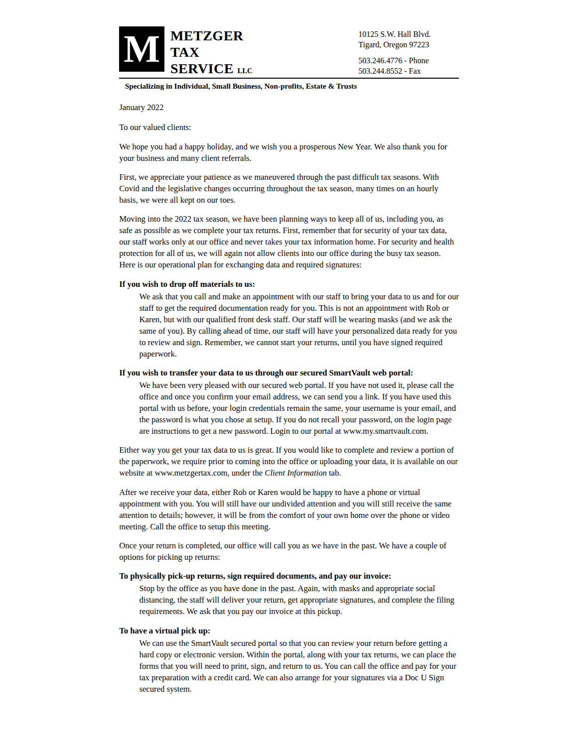M
METZGER
TAX
SERVICE LLC
10125 S.W. Hall Blvd.
Tigard, Oregon 97223
503.246.4776 - Phone
503.244.8552 - Fax
Specializing in Individual, Small Business, Non-profits, Estate & Trusts
January 2022
To our valued clients:
We hope you had a happy holiday, and we wish you a prosperous New Year. We also thank you for your business and many client referrals.
First, we appreciate your patience as we maneuvered through the past difficult tax seasons. With Covid and the legislative changes occurring throughout the tax season, many times on an hourly basis, we were all kept on our toes.
Moving into the 2022 tax season, we have been planning ways to keep all of us, including you, as safe as possible as we complete your tax returns. First, remember that for security of your tax data, our staff works only at our office and never takes your tax information home. For security and health protection for all of us, we will again not allow clients into our office during the busy tax season. Here is our operational plan for exchanging data and required signatures:
If you wish to drop off materials to us:
We ask that you call and make an appointment with our staff to bring your data to us and for our staff to get the required documentation ready for you. This is not an appointment with Rob or Karen, but with our qualified front desk staff. Our staff will be wearing masks (and we ask the same of you). By calling ahead of time, our staff will have your personalized data ready for you to review and sign. Remember, we cannot start your returns, until you have signed required paperwork.
If you wish to transfer your data to us through our secured SmartVault web portal:
We have been very pleased with our secured web portal. If you have not used it, please call the office and once you confirm your email address, we can send you a link. If you have used this portal with us before, your login credentials remain the same, your username is your email, and the password is what you chose at setup. If you do not recall your password, on the login page are instructions to get a new password. Login to our portal at www.my.smartvault.com.
Either way you get your tax data to us is great. If you would like to complete and review a portion of the paperwork, we require prior to coming into the office or uploading your data, it is available on our website at www.metzgertax.com, under the Client Information tab.
After we receive your data, either Rob or Karen would be happy to have a phone or virtual appointment with you. You will still have our undivided attention and you will still receive the same attention to details; however, it will be from the comfort of your own home over the phone or video meeting. Call the office to setup this meeting.
Once your return is completed, our office will call you as we have in the past. We have a couple of options for picking up returns:
To physically pick-up returns, sign required documents, and pay our invoice:
Stop by the office as you have done in the past. Again, with masks and appropriate social distancing, the staff will deliver your return, get appropriate signatures, and complete the filing requirements. We ask that you pay our invoice at this pickup.
To have a virtual pick up:
We can use the SmartVault secured portal so that you can review your return before getting a hard copy or electronic version. Within the portal, along with your tax returns, we can place the forms that you will need to print, sign, and return to us. You can call the office and pay for your tax preparation with a credit card. We can also arrange for your signatures via a Doc U Sign secured system.